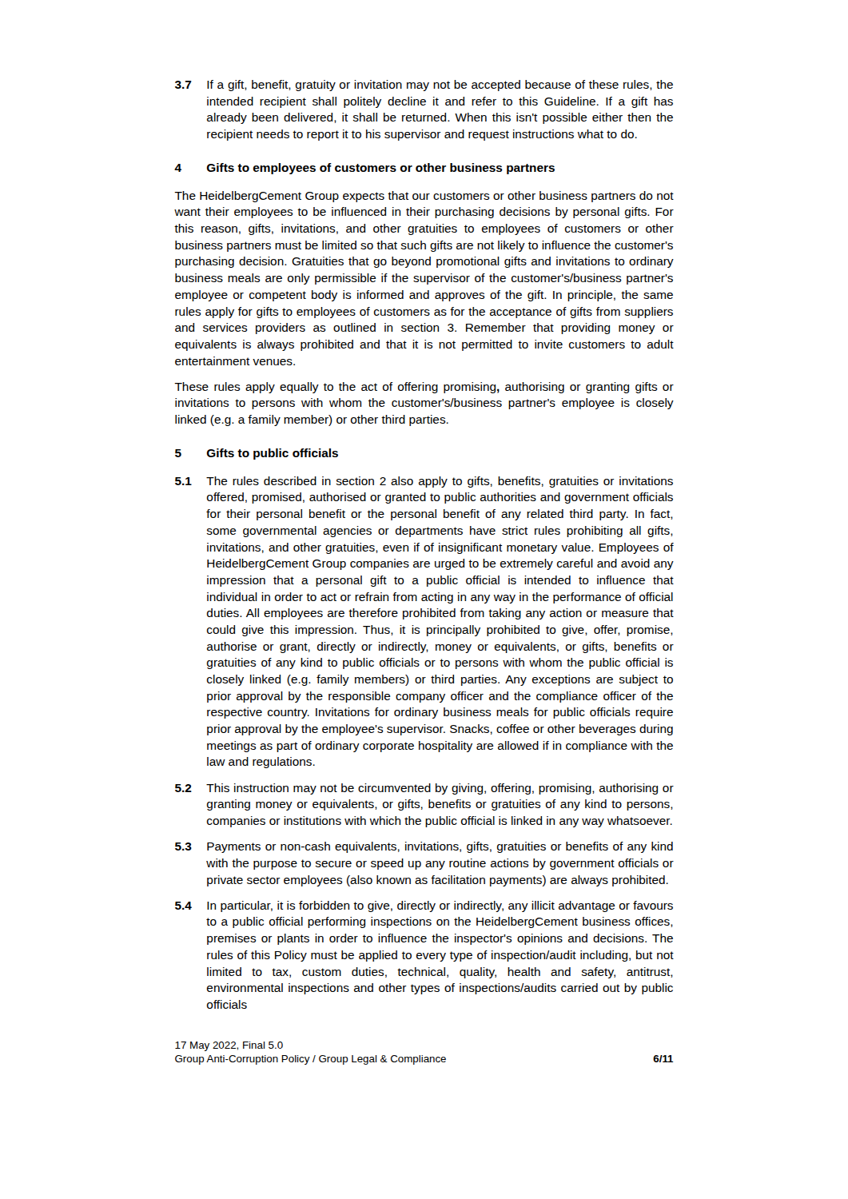3.7
If a gift, benefit, gratuity or invitation may not be accepted because of these rules, the intended recipient shall politely decline it and refer to this Guideline. If a gift has already been delivered, it shall be returned. When this isn't possible either then the recipient needs to report it to his supervisor and request instructions what to do.
4
Gifts to employees of customers or other business partners
The HeidelbergCement Group expects that our customers or other business partners do not want their employees to be influenced in their purchasing decisions by personal gifts. For this reason, gifts, invitations, and other gratuities to employees of customers or other business partners must be limited so that such gifts are not likely to influence the customer's purchasing decision. Gratuities that go beyond promotional gifts and invitations to ordinary business meals are only permissible if the supervisor of the customer's/business partner's employee or competent body is informed and approves of the gift. In principle, the same rules apply for gifts to employees of customers as for the acceptance of gifts from suppliers and services providers as outlined in section 3. Remember that providing money or equivalents is always prohibited and that it is not permitted to invite customers to adult entertainment venues.
These rules apply equally to the act of offering promising, authorising or granting gifts or invitations to persons with whom the customer's/business partner's employee is closely linked (e.g. a family member) or other third parties.
5
Gifts to public officials
5.1
The rules described in section 2 also apply to gifts, benefits, gratuities or invitations offered, promised, authorised or granted to public authorities and government officials for their personal benefit or the personal benefit of any related third party. In fact, some governmental agencies or departments have strict rules prohibiting all gifts, invitations, and other gratuities, even if of insignificant monetary value. Employees of HeidelbergCement Group companies are urged to be extremely careful and avoid any impression that a personal gift to a public official is intended to influence that individual in order to act or refrain from acting in any way in the performance of official duties. All employees are therefore prohibited from taking any action or measure that could give this impression. Thus, it is principally prohibited to give, offer, promise, authorise or grant, directly or indirectly, money or equivalents, or gifts, benefits or gratuities of any kind to public officials or to persons with whom the public official is closely linked (e.g. family members) or third parties. Any exceptions are subject to prior approval by the responsible company officer and the compliance officer of the respective country. Invitations for ordinary business meals for public officials require prior approval by the employee's supervisor. Snacks, coffee or other beverages during meetings as part of ordinary corporate hospitality are allowed if in compliance with the law and regulations.
5.2
This instruction may not be circumvented by giving, offering, promising, authorising or granting money or equivalents, or gifts, benefits or gratuities of any kind to persons, companies or institutions with which the public official is linked in any way whatsoever.
5.3
Payments or non-cash equivalents, invitations, gifts, gratuities or benefits of any kind with the purpose to secure or speed up any routine actions by government officials or private sector employees (also known as facilitation payments) are always prohibited.
5.4
In particular, it is forbidden to give, directly or indirectly, any illicit advantage or favours to a public official performing inspections on the HeidelbergCement business offices, premises or plants in order to influence the inspector's opinions and decisions. The rules of this Policy must be applied to every type of inspection/audit including, but not limited to tax, custom duties, technical, quality, health and safety, antitrust, environmental inspections and other types of inspections/audits carried out by public officials
17 May 2022, Final 5.0
Group Anti-Corruption Policy / Group Legal & Compliance
6/11